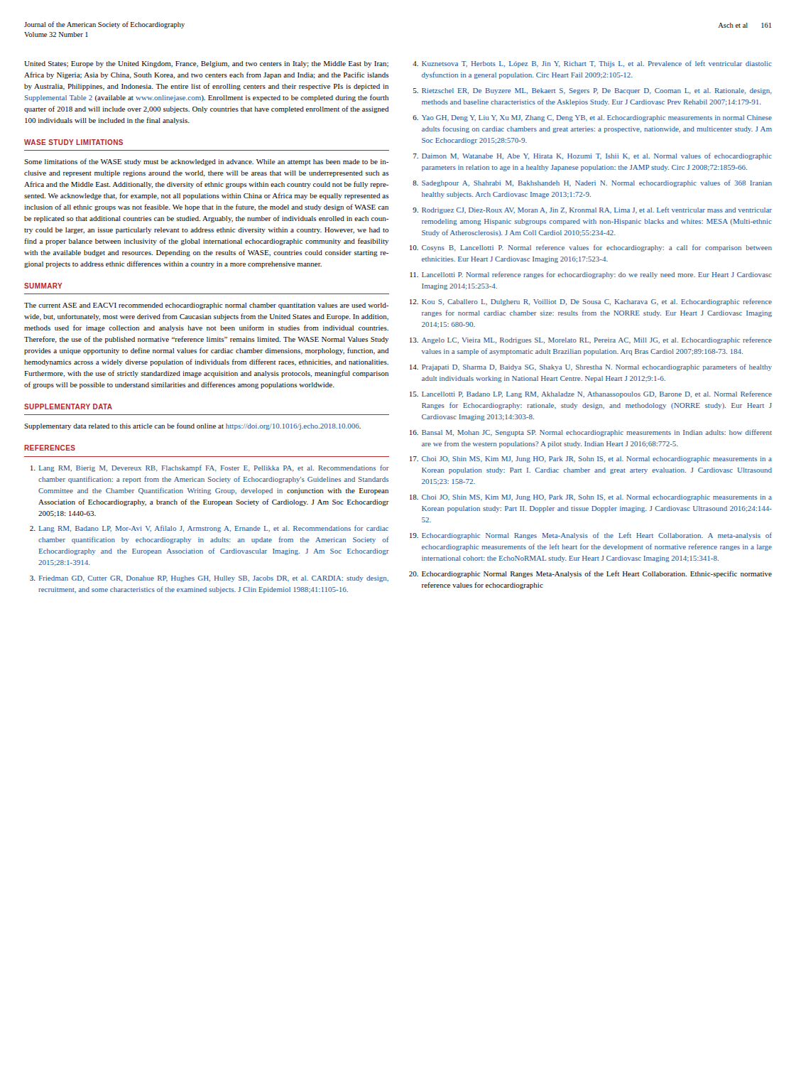Journal of the American Society of Echocardiography
Volume 32 Number 1
Asch et al 161
United States; Europe by the United Kingdom, France, Belgium, and two centers in Italy; the Middle East by Iran; Africa by Nigeria; Asia by China, South Korea, and two centers each from Japan and India; and the Pacific islands by Australia, Philippines, and Indonesia. The entire list of enrolling centers and their respective PIs is depicted in Supplemental Table 2 (available at www.onlinejase.com). Enrollment is expected to be completed during the fourth quarter of 2018 and will include over 2,000 subjects. Only countries that have completed enrollment of the assigned 100 individuals will be included in the final analysis.
WASE Study Limitations
Some limitations of the WASE study must be acknowledged in advance. While an attempt has been made to be inclusive and represent multiple regions around the world, there will be areas that will be underrepresented such as Africa and the Middle East. Additionally, the diversity of ethnic groups within each country could not be fully represented. We acknowledge that, for example, not all populations within China or Africa may be equally represented as inclusion of all ethnic groups was not feasible. We hope that in the future, the model and study design of WASE can be replicated so that additional countries can be studied. Arguably, the number of individuals enrolled in each country could be larger, an issue particularly relevant to address ethnic diversity within a country. However, we had to find a proper balance between inclusivity of the global international echocardiographic community and feasibility with the available budget and resources. Depending on the results of WASE, countries could consider starting regional projects to address ethnic differences within a country in a more comprehensive manner.
Summary
The current ASE and EACVI recommended echocardiographic normal chamber quantitation values are used worldwide, but, unfortunately, most were derived from Caucasian subjects from the United States and Europe. In addition, methods used for image collection and analysis have not been uniform in studies from individual countries. Therefore, the use of the published normative “reference limits” remains limited. The WASE Normal Values Study provides a unique opportunity to define normal values for cardiac chamber dimensions, morphology, function, and hemodynamics across a widely diverse population of individuals from different races, ethnicities, and nationalities. Furthermore, with the use of strictly standardized image acquisition and analysis protocols, meaningful comparison of groups will be possible to understand similarities and differences among populations worldwide.
Supplementary Data
Supplementary data related to this article can be found online at https://doi.org/10.1016/j.echo.2018.10.006.
References
Lang RM, Bierig M, Devereux RB, Flachskampf FA, Foster E, Pellikka PA, et al. Recommendations for chamber quantification: a report from the American Society of Echocardiography's Guidelines and Standards Committee and the Chamber Quantification Writing Group, developed in conjunction with the European Association of Echocardiography, a branch of the European Society of Cardiology. J Am Soc Echocardiogr 2005;18: 1440-63.
Lang RM, Badano LP, Mor-Avi V, Afilalo J, Armstrong A, Ernande L, et al. Recommendations for cardiac chamber quantification by echocardiography in adults: an update from the American Society of Echocardiography and the European Association of Cardiovascular Imaging. J Am Soc Echocardiogr 2015;28:1-3914.
Friedman GD, Cutter GR, Donahue RP, Hughes GH, Hulley SB, Jacobs DR, et al. CARDIA: study design, recruitment, and some characteristics of the examined subjects. J Clin Epidemiol 1988;41:1105-16.
Kuznetsova T, Herbots L, López B, Jin Y, Richart T, Thijs L, et al. Prevalence of left ventricular diastolic dysfunction in a general population. Circ Heart Fail 2009;2:105-12.
Rietzschel ER, De Buyzere ML, Bekaert S, Segers P, De Bacquer D, Cooman L, et al. Rationale, design, methods and baseline characteristics of the Asklepios Study. Eur J Cardiovasc Prev Rehabil 2007;14:179-91.
Yao GH, Deng Y, Liu Y, Xu MJ, Zhang C, Deng YB, et al. Echocardiographic measurements in normal Chinese adults focusing on cardiac chambers and great arteries: a prospective, nationwide, and multicenter study. J Am Soc Echocardiogr 2015;28:570-9.
Daimon M, Watanabe H, Abe Y, Hirata K, Hozumi T, Ishii K, et al. Normal values of echocardiographic parameters in relation to age in a healthy Japanese population: the JAMP study. Circ J 2008;72:1859-66.
Sadeghpour A, Shahrabi M, Bakhshandeh H, Naderi N. Normal echocardiographic values of 368 Iranian healthy subjects. Arch Cardiovasc Image 2013;1:72-9.
Rodriguez CJ, Diez-Roux AV, Moran A, Jin Z, Kronmal RA, Lima J, et al. Left ventricular mass and ventricular remodeling among Hispanic subgroups compared with non-Hispanic blacks and whites: MESA (Multi-ethnic Study of Atherosclerosis). J Am Coll Cardiol 2010;55:234-42.
Cosyns B, Lancellotti P. Normal reference values for echocardiography: a call for comparison between ethnicities. Eur Heart J Cardiovasc Imaging 2016;17:523-4.
Lancellotti P. Normal reference ranges for echocardiography: do we really need more. Eur Heart J Cardiovasc Imaging 2014;15:253-4.
Kou S, Caballero L, Dulgheru R, Voilliot D, De Sousa C, Kacharava G, et al. Echocardiographic reference ranges for normal cardiac chamber size: results from the NORRE study. Eur Heart J Cardiovasc Imaging 2014;15: 680-90.
Angelo LC, Vieira ML, Rodrigues SL, Morelato RL, Pereira AC, Mill JG, et al. Echocardiographic reference values in a sample of asymptomatic adult Brazilian population. Arq Bras Cardiol 2007;89:168-73. 184.
Prajapati D, Sharma D, Baidya SG, Shakya U, Shrestha N. Normal echocardiographic parameters of healthy adult individuals working in National Heart Centre. Nepal Heart J 2012;9:1-6.
Lancellotti P, Badano LP, Lang RM, Akhaladze N, Athanassopoulos GD, Barone D, et al. Normal Reference Ranges for Echocardiography: rationale, study design, and methodology (NORRE study). Eur Heart J Cardiovasc Imaging 2013;14:303-8.
Bansal M, Mohan JC, Sengupta SP. Normal echocardiographic measurements in Indian adults: how different are we from the western populations? A pilot study. Indian Heart J 2016;68:772-5.
Choi JO, Shin MS, Kim MJ, Jung HO, Park JR, Sohn IS, et al. Normal echocardiographic measurements in a Korean population study: Part I. Cardiac chamber and great artery evaluation. J Cardiovasc Ultrasound 2015;23: 158-72.
Choi JO, Shin MS, Kim MJ, Jung HO, Park JR, Sohn IS, et al. Normal echocardiographic measurements in a Korean population study: Part II. Doppler and tissue Doppler imaging. J Cardiovasc Ultrasound 2016;24:144-52.
Echocardiographic Normal Ranges Meta-Analysis of the Left Heart Collaboration. A meta-analysis of echocardiographic measurements of the left heart for the development of normative reference ranges in a large international cohort: the EchoNoRMAL study. Eur Heart J Cardiovasc Imaging 2014;15:341-8.
Echocardiographic Normal Ranges Meta-Analysis of the Left Heart Collaboration. Ethnic-specific normative reference values for echocardiographic